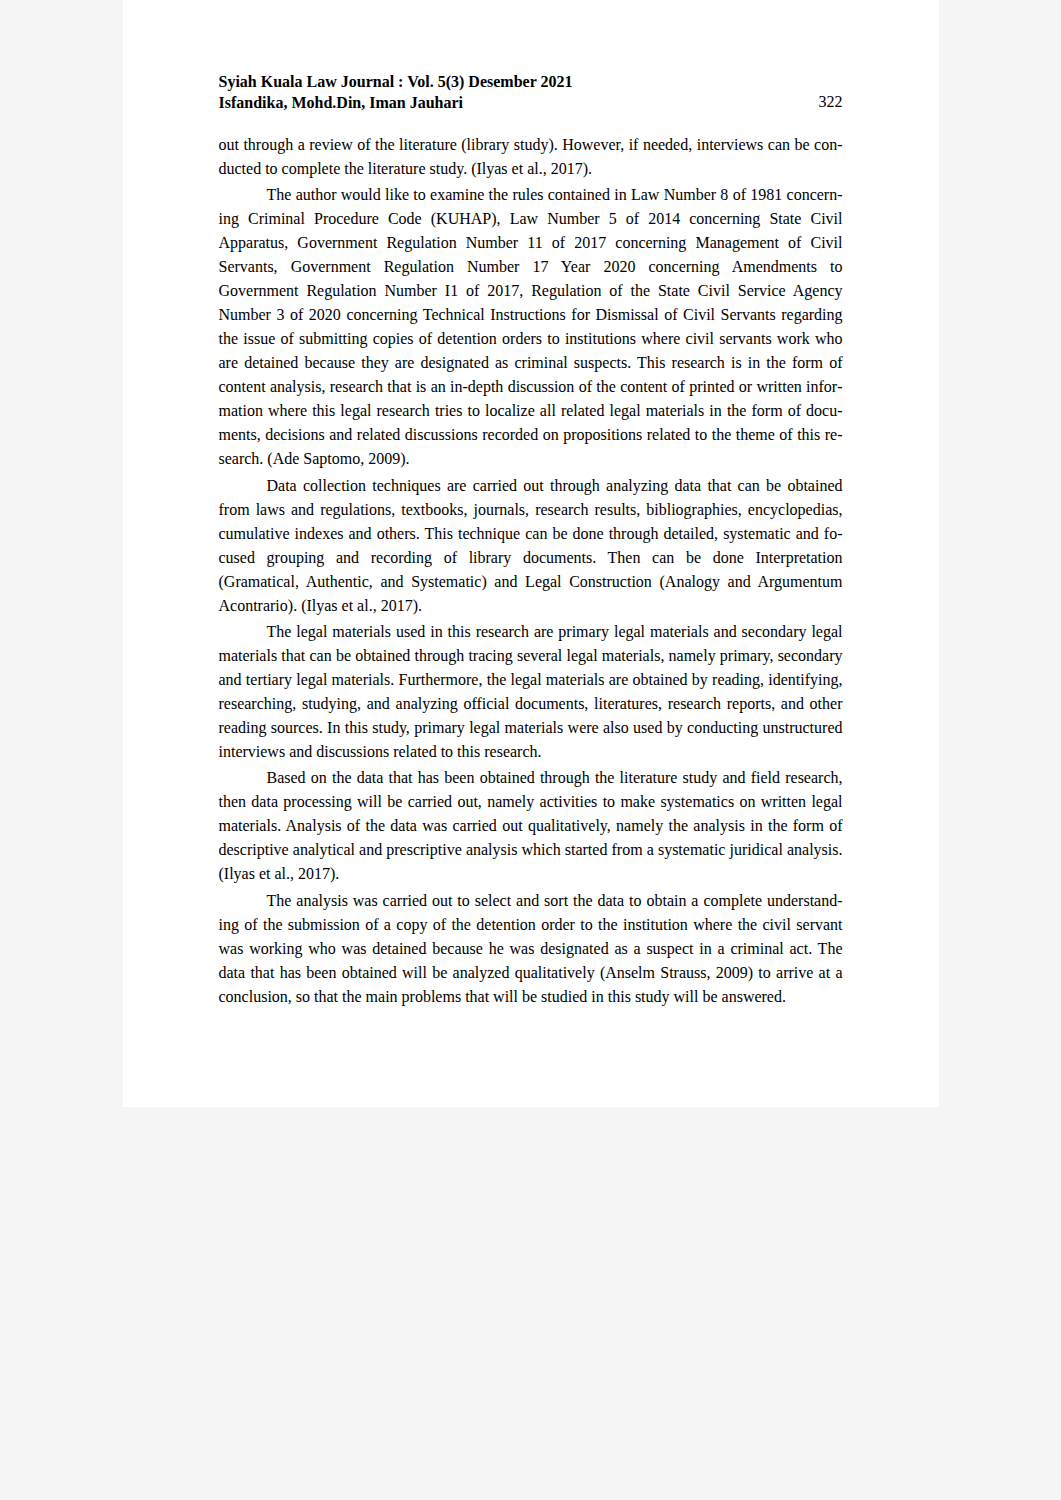Syiah Kuala Law Journal : Vol. 5(3) Desember 2021
Isfandika, Mohd.Din, Iman Jauhari
322
out through a review of the literature (library study). However, if needed, interviews can be conducted to complete the literature study. (Ilyas et al., 2017).
The author would like to examine the rules contained in Law Number 8 of 1981 concerning Criminal Procedure Code (KUHAP), Law Number 5 of 2014 concerning State Civil Apparatus, Government Regulation Number 11 of 2017 concerning Management of Civil Servants, Government Regulation Number 17 Year 2020 concerning Amendments to Government Regulation Number I1 of 2017, Regulation of the State Civil Service Agency Number 3 of 2020 concerning Technical Instructions for Dismissal of Civil Servants regarding the issue of submitting copies of detention orders to institutions where civil servants work who are detained because they are designated as criminal suspects. This research is in the form of content analysis, research that is an in-depth discussion of the content of printed or written information where this legal research tries to localize all related legal materials in the form of documents, decisions and related discussions recorded on propositions related to the theme of this research. (Ade Saptomo, 2009).
Data collection techniques are carried out through analyzing data that can be obtained from laws and regulations, textbooks, journals, research results, bibliographies, encyclopedias, cumulative indexes and others. This technique can be done through detailed, systematic and focused grouping and recording of library documents. Then can be done Interpretation (Gramatical, Authentic, and Systematic) and Legal Construction (Analogy and Argumentum Acontrario). (Ilyas et al., 2017).
The legal materials used in this research are primary legal materials and secondary legal materials that can be obtained through tracing several legal materials, namely primary, secondary and tertiary legal materials. Furthermore, the legal materials are obtained by reading, identifying, researching, studying, and analyzing official documents, literatures, research reports, and other reading sources. In this study, primary legal materials were also used by conducting unstructured interviews and discussions related to this research.
Based on the data that has been obtained through the literature study and field research, then data processing will be carried out, namely activities to make systematics on written legal materials. Analysis of the data was carried out qualitatively, namely the analysis in the form of descriptive analytical and prescriptive analysis which started from a systematic juridical analysis. (Ilyas et al., 2017).
The analysis was carried out to select and sort the data to obtain a complete understanding of the submission of a copy of the detention order to the institution where the civil servant was working who was detained because he was designated as a suspect in a criminal act. The data that has been obtained will be analyzed qualitatively (Anselm Strauss, 2009) to arrive at a conclusion, so that the main problems that will be studied in this study will be answered.